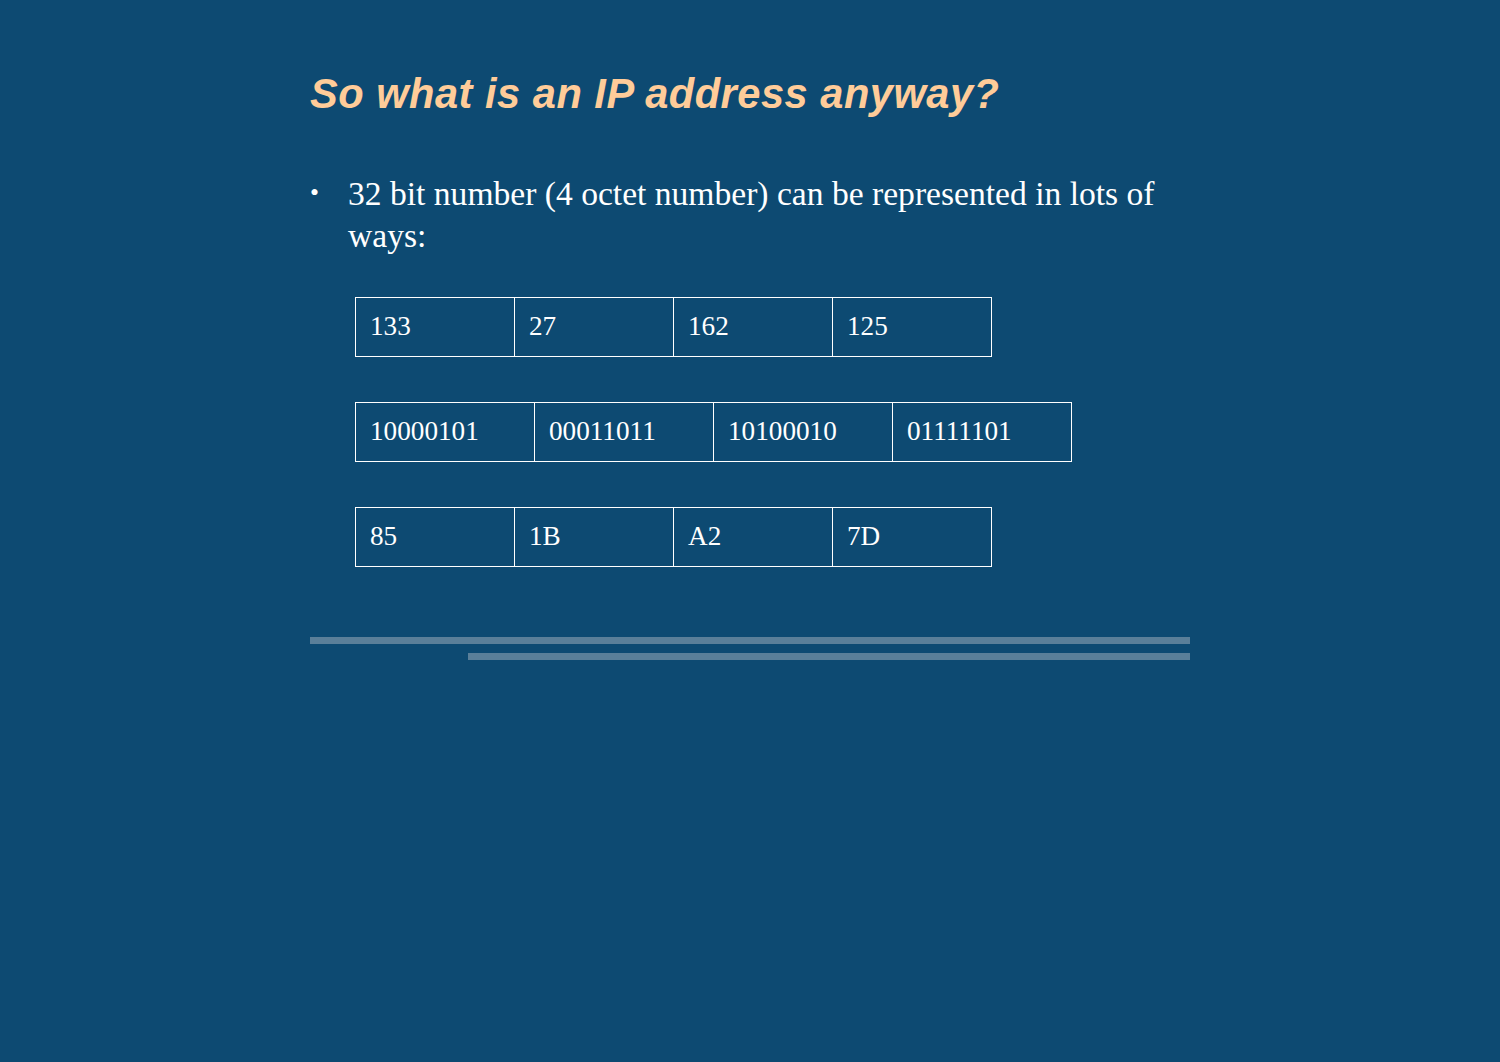So what is an IP address anyway?
32 bit number (4 octet number) can be represented in lots of ways:
| 133 | 27 | 162 | 125 |
| 10000101 | 00011011 | 10100010 | 01111101 |
| 85 | 1B | A2 | 7D |